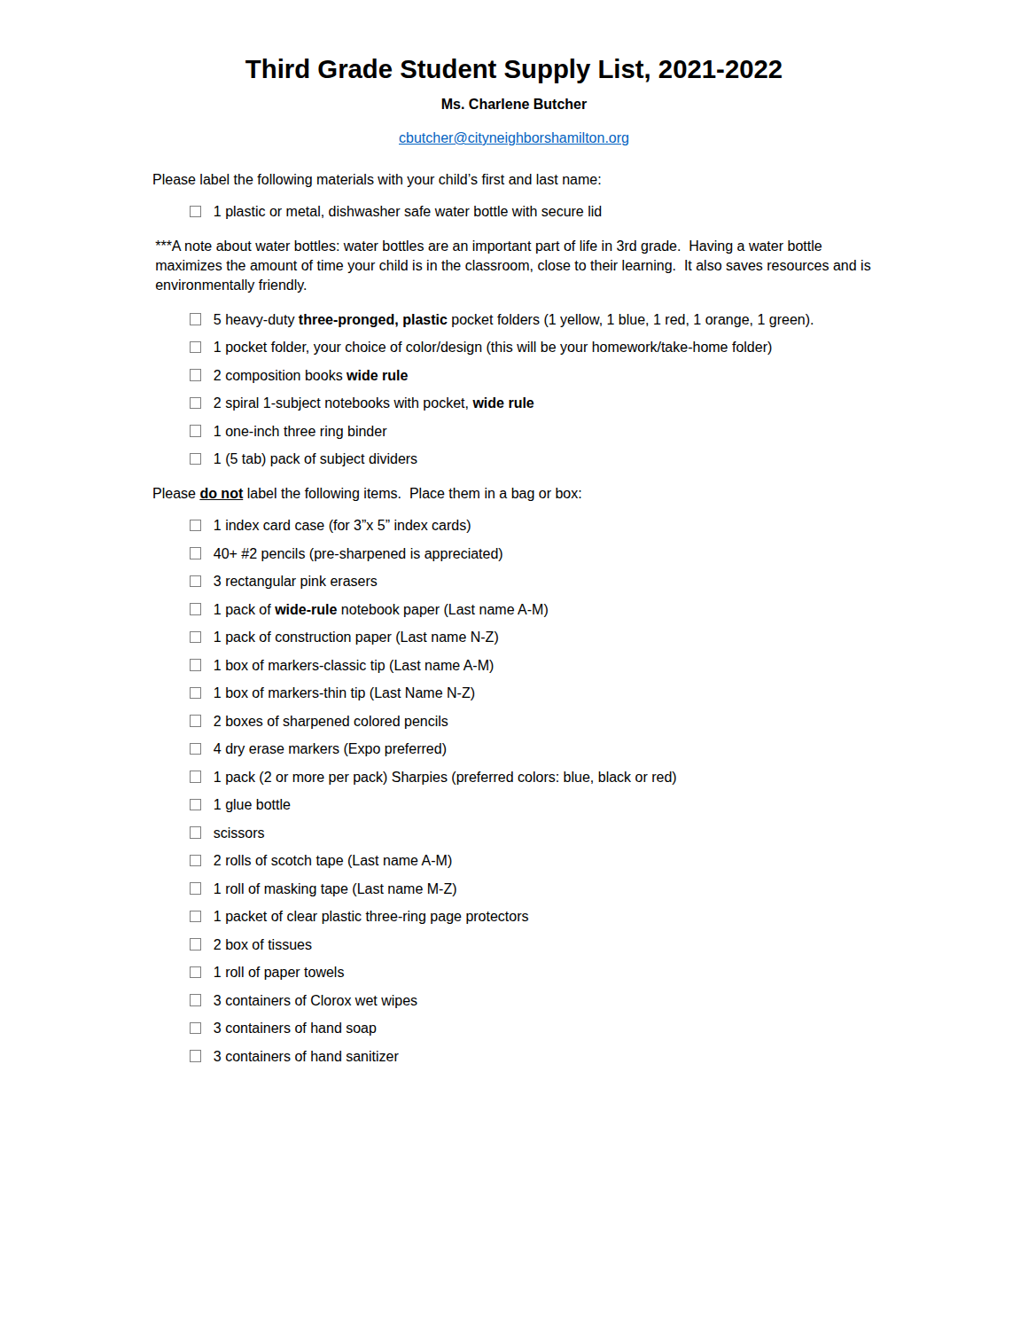Third Grade Student Supply List, 2021-2022
Ms. Charlene Butcher
cbutcher@cityneighborshamilton.org
Please label the following materials with your child’s first and last name:
1 plastic or metal, dishwasher safe water bottle with secure lid
***A note about water bottles: water bottles are an important part of life in 3rd grade. Having a water bottle maximizes the amount of time your child is in the classroom, close to their learning. It also saves resources and is environmentally friendly.
5 heavy-duty three-pronged, plastic pocket folders (1 yellow, 1 blue, 1 red, 1 orange, 1 green).
1 pocket folder, your choice of color/design (this will be your homework/take-home folder)
2 composition books wide rule
2 spiral 1-subject notebooks with pocket, wide rule
1 one-inch three ring binder
1 (5 tab) pack of subject dividers
Please do not label the following items. Place them in a bag or box:
1 index card case (for 3”x 5” index cards)
40+ #2 pencils (pre-sharpened is appreciated)
3 rectangular pink erasers
1 pack of wide-rule notebook paper (Last name A-M)
1 pack of construction paper (Last name N-Z)
1 box of markers-classic tip (Last name A-M)
1 box of markers-thin tip (Last Name N-Z)
2 boxes of sharpened colored pencils
4 dry erase markers (Expo preferred)
1 pack (2 or more per pack) Sharpies (preferred colors: blue, black or red)
1 glue bottle
scissors
2 rolls of scotch tape (Last name A-M)
1 roll of masking tape (Last name M-Z)
1 packet of clear plastic three-ring page protectors
2 box of tissues
1 roll of paper towels
3 containers of Clorox wet wipes
3 containers of hand soap
3 containers of hand sanitizer